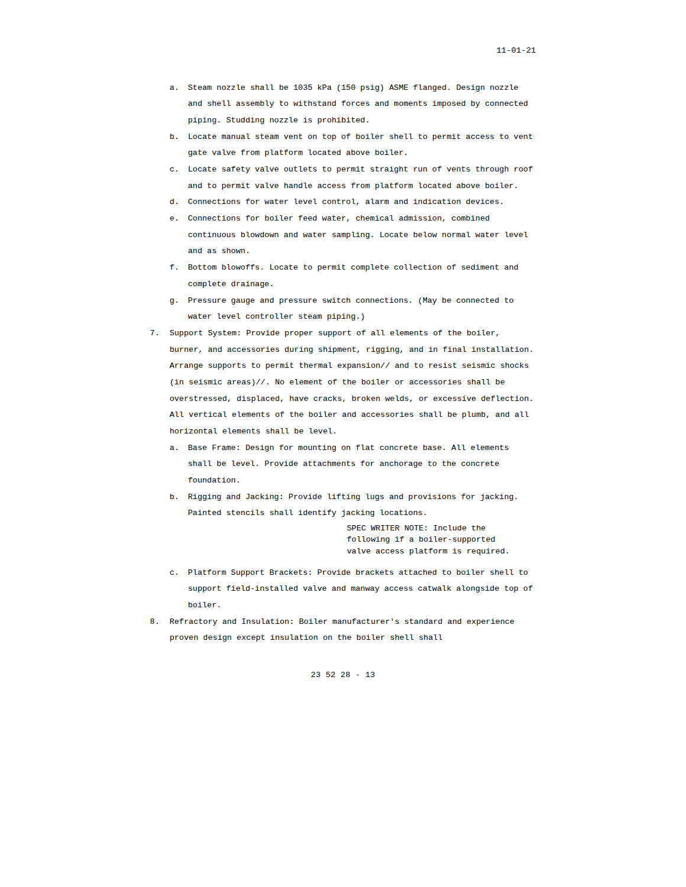11-01-21
a. Steam nozzle shall be 1035 kPa (150 psig) ASME flanged. Design nozzle and shell assembly to withstand forces and moments imposed by connected piping. Studding nozzle is prohibited.
b. Locate manual steam vent on top of boiler shell to permit access to vent gate valve from platform located above boiler.
c. Locate safety valve outlets to permit straight run of vents through roof and to permit valve handle access from platform located above boiler.
d. Connections for water level control, alarm and indication devices.
e. Connections for boiler feed water, chemical admission, combined continuous blowdown and water sampling. Locate below normal water level and as shown.
f. Bottom blowoffs. Locate to permit complete collection of sediment and complete drainage.
g. Pressure gauge and pressure switch connections. (May be connected to water level controller steam piping.)
7. Support System: Provide proper support of all elements of the boiler, burner, and accessories during shipment, rigging, and in final installation. Arrange supports to permit thermal expansion// and to resist seismic shocks (in seismic areas)//. No element of the boiler or accessories shall be overstressed, displaced, have cracks, broken welds, or excessive deflection. All vertical elements of the boiler and accessories shall be plumb, and all horizontal elements shall be level.
a. Base Frame: Design for mounting on flat concrete base. All elements shall be level. Provide attachments for anchorage to the concrete foundation.
b. Rigging and Jacking: Provide lifting lugs and provisions for jacking. Painted stencils shall identify jacking locations.
SPEC WRITER NOTE: Include the following if a boiler-supported valve access platform is required.
c. Platform Support Brackets: Provide brackets attached to boiler shell to support field-installed valve and manway access catwalk alongside top of boiler.
8. Refractory and Insulation: Boiler manufacturer's standard and experience proven design except insulation on the boiler shell shall
23 52 28 - 13